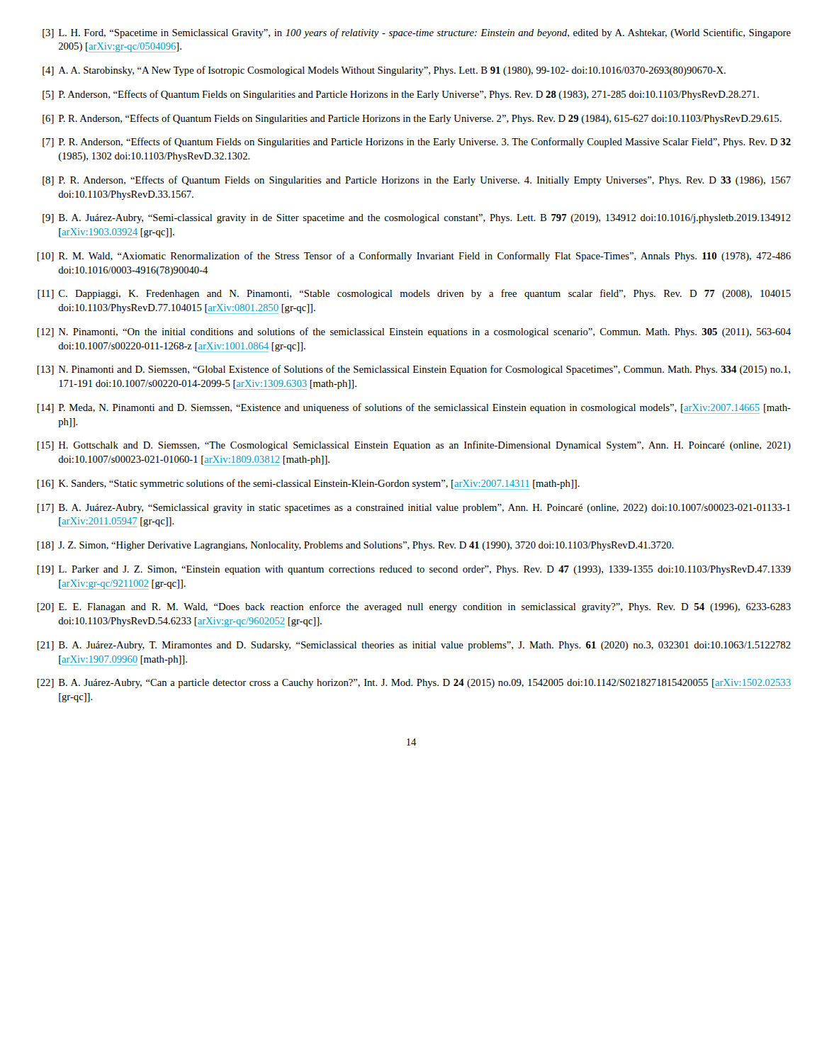[3] L. H. Ford, “Spacetime in Semiclassical Gravity”, in 100 years of relativity - space-time structure: Einstein and beyond, edited by A. Ashtekar, (World Scientific, Singapore 2005) [arXiv:gr-qc/0504096].
[4] A. A. Starobinsky, “A New Type of Isotropic Cosmological Models Without Singularity”, Phys. Lett. B 91 (1980), 99-102- doi:10.1016/0370-2693(80)90670-X.
[5] P. Anderson, “Effects of Quantum Fields on Singularities and Particle Horizons in the Early Universe”, Phys. Rev. D 28 (1983), 271-285 doi:10.1103/PhysRevD.28.271.
[6] P. R. Anderson, “Effects of Quantum Fields on Singularities and Particle Horizons in the Early Universe. 2”, Phys. Rev. D 29 (1984), 615-627 doi:10.1103/PhysRevD.29.615.
[7] P. R. Anderson, “Effects of Quantum Fields on Singularities and Particle Horizons in the Early Universe. 3. The Conformally Coupled Massive Scalar Field”, Phys. Rev. D 32 (1985), 1302 doi:10.1103/PhysRevD.32.1302.
[8] P. R. Anderson, “Effects of Quantum Fields on Singularities and Particle Horizons in the Early Universe. 4. Initially Empty Universes”, Phys. Rev. D 33 (1986), 1567 doi:10.1103/PhysRevD.33.1567.
[9] B. A. Juárez-Aubry, “Semi-classical gravity in de Sitter spacetime and the cosmological constant”, Phys. Lett. B 797 (2019), 134912 doi:10.1016/j.physletb.2019.134912 [arXiv:1903.03924 [gr-qc]].
[10] R. M. Wald, “Axiomatic Renormalization of the Stress Tensor of a Conformally Invariant Field in Conformally Flat Space-Times”, Annals Phys. 110 (1978), 472-486 doi:10.1016/0003-4916(78)90040-4
[11] C. Dappiaggi, K. Fredenhagen and N. Pinamonti, “Stable cosmological models driven by a free quantum scalar field”, Phys. Rev. D 77 (2008), 104015 doi:10.1103/PhysRevD.77.104015 [arXiv:0801.2850 [gr-qc]].
[12] N. Pinamonti, “On the initial conditions and solutions of the semiclassical Einstein equations in a cosmological scenario”, Commun. Math. Phys. 305 (2011), 563-604 doi:10.1007/s00220-011-1268-z [arXiv:1001.0864 [gr-qc]].
[13] N. Pinamonti and D. Siemssen, “Global Existence of Solutions of the Semiclassical Einstein Equation for Cosmological Spacetimes”, Commun. Math. Phys. 334 (2015) no.1, 171-191 doi:10.1007/s00220-014-2099-5 [arXiv:1309.6303 [math-ph]].
[14] P. Meda, N. Pinamonti and D. Siemssen, “Existence and uniqueness of solutions of the semiclassical Einstein equation in cosmological models”, [arXiv:2007.14665 [math-ph]].
[15] H. Gottschalk and D. Siemssen, “The Cosmological Semiclassical Einstein Equation as an Infinite-Dimensional Dynamical System”, Ann. H. Poincaré (online, 2021) doi:10.1007/s00023-021-01060-1 [arXiv:1809.03812 [math-ph]].
[16] K. Sanders, “Static symmetric solutions of the semi-classical Einstein-Klein-Gordon system”, [arXiv:2007.14311 [math-ph]].
[17] B. A. Juárez-Aubry, “Semiclassical gravity in static spacetimes as a constrained initial value problem”, Ann. H. Poincaré (online, 2022) doi:10.1007/s00023-021-01133-1 [arXiv:2011.05947 [gr-qc]].
[18] J. Z. Simon, “Higher Derivative Lagrangians, Nonlocality, Problems and Solutions”, Phys. Rev. D 41 (1990), 3720 doi:10.1103/PhysRevD.41.3720.
[19] L. Parker and J. Z. Simon, “Einstein equation with quantum corrections reduced to second order”, Phys. Rev. D 47 (1993), 1339-1355 doi:10.1103/PhysRevD.47.1339 [arXiv:gr-qc/9211002 [gr-qc]].
[20] E. E. Flanagan and R. M. Wald, “Does back reaction enforce the averaged null energy condition in semiclassical gravity?”, Phys. Rev. D 54 (1996), 6233-6283 doi:10.1103/PhysRevD.54.6233 [arXiv:gr-qc/9602052 [gr-qc]].
[21] B. A. Juárez-Aubry, T. Miramontes and D. Sudarsky, “Semiclassical theories as initial value problems”, J. Math. Phys. 61 (2020) no.3, 032301 doi:10.1063/1.5122782 [arXiv:1907.09960 [math-ph]].
[22] B. A. Juárez-Aubry, “Can a particle detector cross a Cauchy horizon?”, Int. J. Mod. Phys. D 24 (2015) no.09, 1542005 doi:10.1142/S0218271815420055 [arXiv:1502.02533 [gr-qc]].
14